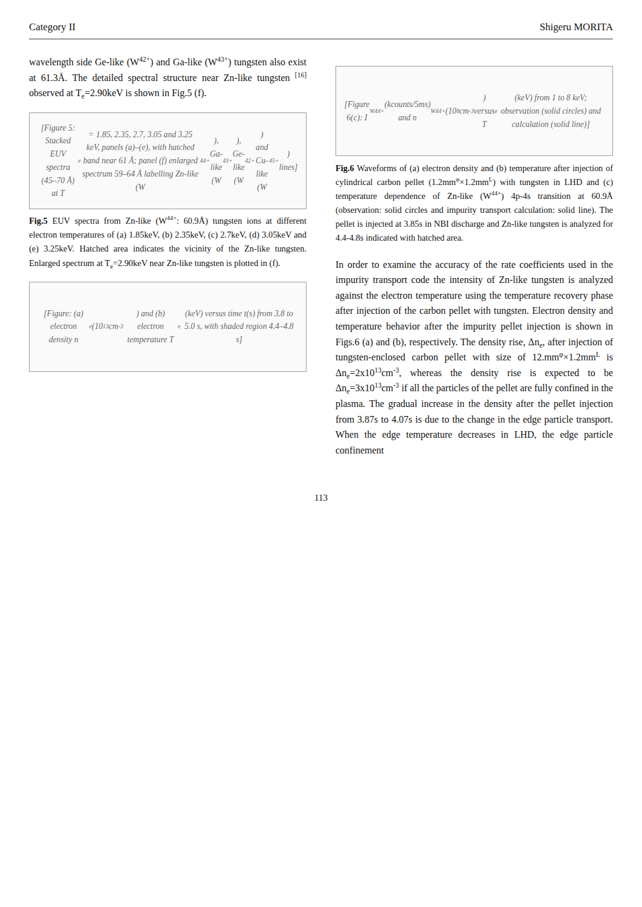Category II Shigeru MORITA
wavelength side Ge-like (W42+) and Ga-like (W43+) tungsten also exist at 61.3Å. The detailed spectral structure near Zn-like tungsten [16] observed at Te=2.90keV is shown in Fig.5 (f).
[Figure 5: Stacked EUV spectra (45–70 Å) at Te = 1.85, 2.35, 2.7, 3.05 and 3.25 keV, panels (a)–(e), with hatched band near 61 Å; panel (f) enlarged spectrum 59–64 Å labelling Zn-like (W44+), Ga-like (W43+), Ge-like (W42+) and Cu-like (W45+) lines]
Fig.5 EUV spectra from Zn-like (W44+: 60.9Å) tungsten ions at different electron temperatures of (a) 1.85keV, (b) 2.35keV, (c) 2.7keV, (d) 3.05keV and (e) 3.25keV. Hatched area indicates the vicinity of the Zn-like tungsten. Enlarged spectrum at Te=2.90keV near Zn-like tungsten is plotted in (f).
[Figure: (a) electron density ne (1013 cm-3) and (b) electron temperature Te (keV) versus time t(s) from 3.8 to 5.0 s, with shaded region 4.4–4.8 s]
[Figure 6(c): IW44+ (kcounts/5ms) and nW44+ (108 cm-3) versus Te(keV) from 1 to 8 keV; observation (solid circles) and calculation (solid line)]
Fig.6 Waveforms of (a) electron density and (b) temperature after injection of cylindrical carbon pellet (1.2mmφ×1.2mmL) with tungsten in LHD and (c) temperature dependence of Zn-like (W44+) 4p-4s transition at 60.9Å (observation: solid circles and impurity transport calculation: solid line). The pellet is injected at 3.85s in NBI discharge and Zn-like tungsten is analyzed for 4.4-4.8s indicated with hatched area.
In order to examine the accuracy of the rate coefficients used in the impurity transport code the intensity of Zn-like tungsten is analyzed against the electron temperature using the temperature recovery phase after injection of the carbon pellet with tungsten. Electron density and temperature behavior after the impurity pellet injection is shown in Figs.6 (a) and (b), respectively. The density rise, Δne, after injection of tungsten-enclosed carbon pellet with size of 12.mmφ×1.2mmL is Δne=2x1013cm-3, whereas the density rise is expected to be Δne=3x1013cm-3 if all the particles of the pellet are fully confined in the plasma. The gradual increase in the density after the pellet injection from 3.87s to 4.07s is due to the change in the edge particle transport. When the edge temperature decreases in LHD, the edge particle confinement
113